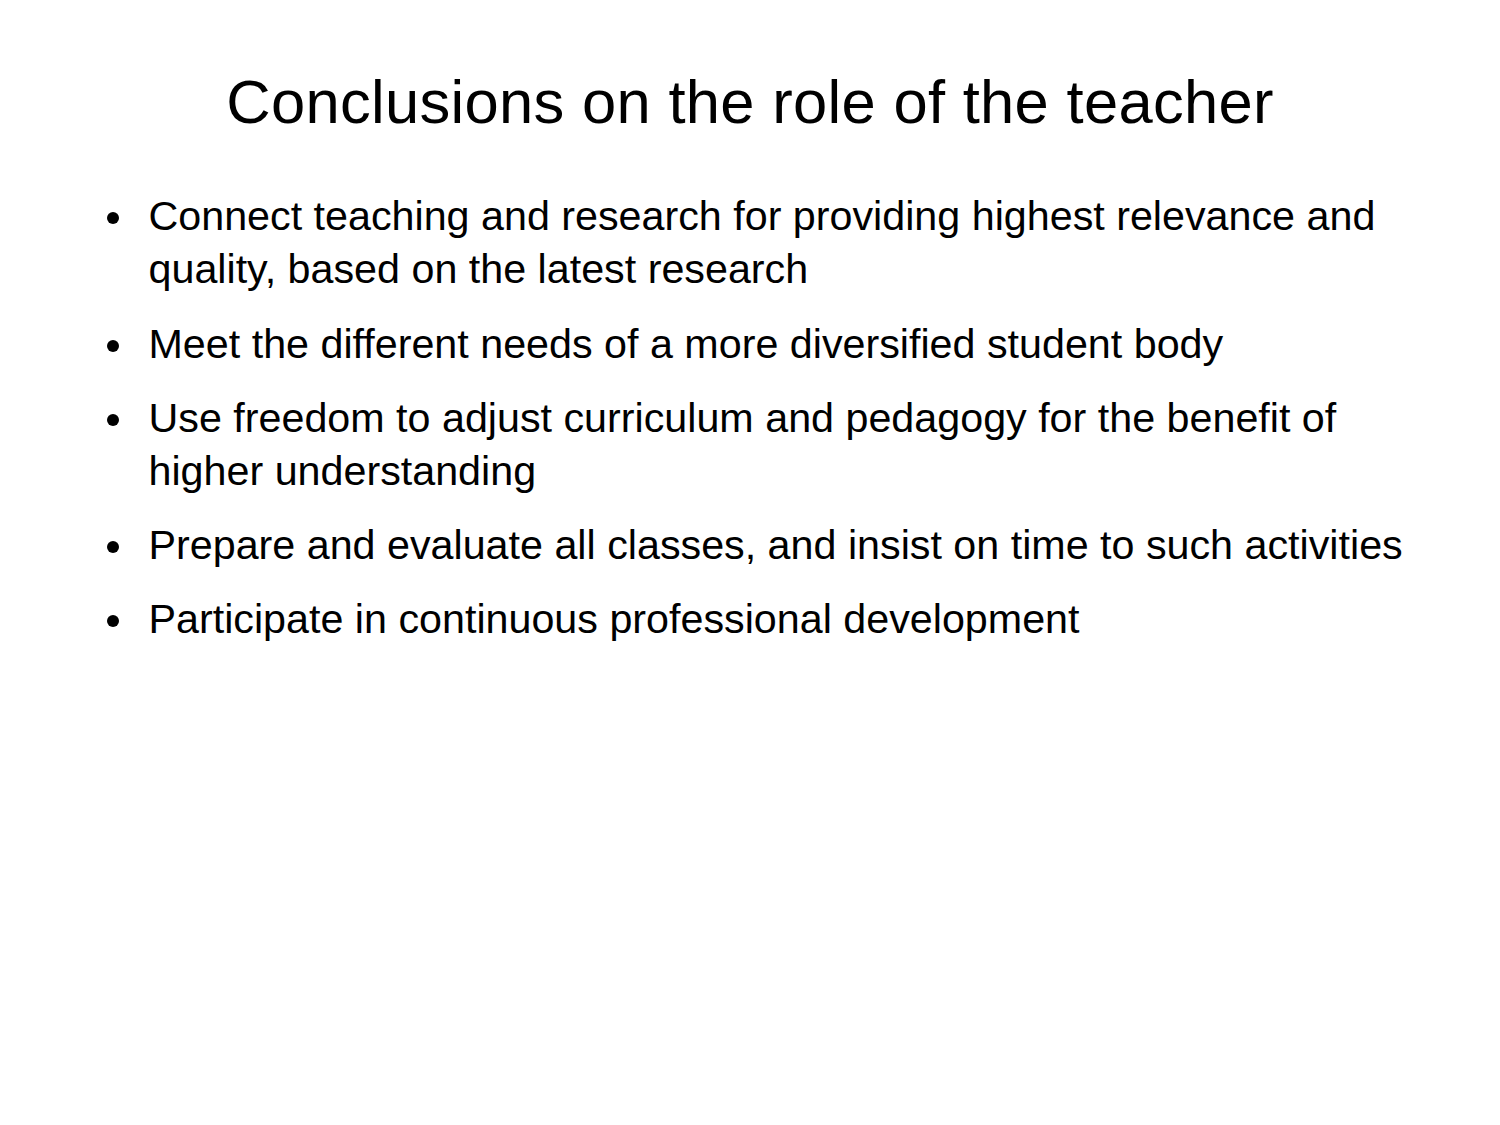Conclusions on the role of the teacher
Connect teaching and research for providing highest relevance and quality, based on the latest research
Meet the different needs of a more diversified student body
Use freedom to adjust curriculum and pedagogy for the benefit of higher understanding
Prepare and evaluate all classes, and insist on time to such activities
Participate in continuous professional development